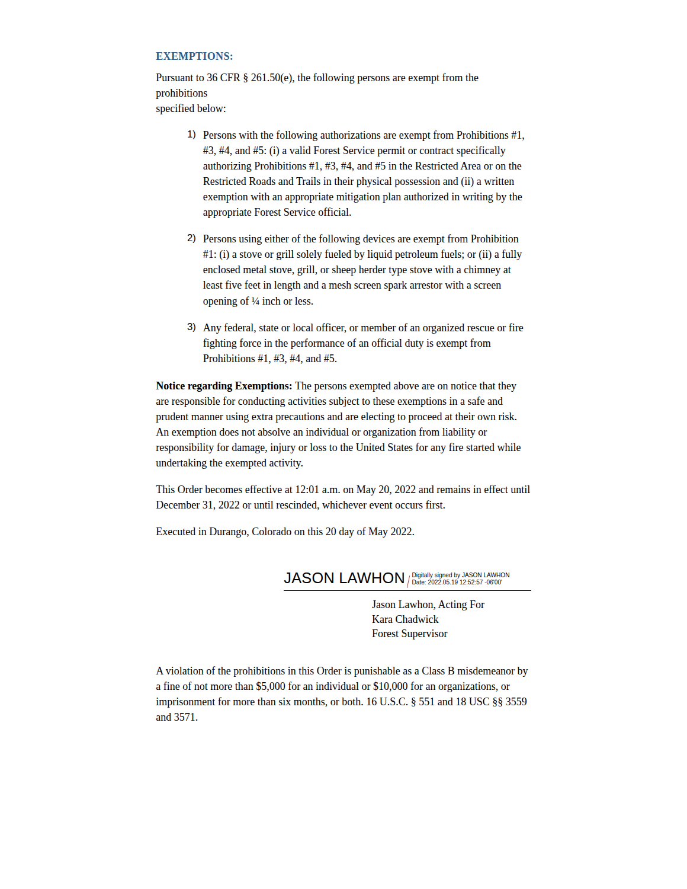EXEMPTIONS:
Pursuant to 36 CFR § 261.50(e), the following persons are exempt from the prohibitions
specified below:
Persons with the following authorizations are exempt from Prohibitions #1, #3, #4, and #5: (i) a valid Forest Service permit or contract specifically authorizing Prohibitions #1, #3, #4, and #5 in the Restricted Area or on the Restricted Roads and Trails in their physical possession and (ii) a written exemption with an appropriate mitigation plan authorized in writing by the appropriate Forest Service official.
Persons using either of the following devices are exempt from Prohibition #1: (i) a stove or grill solely fueled by liquid petroleum fuels; or (ii) a fully enclosed metal stove, grill, or sheep herder type stove with a chimney at least five feet in length and a mesh screen spark arrestor with a screen opening of ¼ inch or less.
Any federal, state or local officer, or member of an organized rescue or fire fighting force in the performance of an official duty is exempt from Prohibitions #1, #3, #4, and #5.
Notice regarding Exemptions: The persons exempted above are on notice that they are responsible for conducting activities subject to these exemptions in a safe and prudent manner using extra precautions and are electing to proceed at their own risk. An exemption does not absolve an individual or organization from liability or responsibility for damage, injury or loss to the United States for any fire started while undertaking the exempted activity.
This Order becomes effective at 12:01 a.m. on May 20, 2022 and remains in effect until December 31, 2022 or until rescinded, whichever event occurs first.
Executed in Durango, Colorado on this 20 day of May 2022.
JASON LAWHON
Digitally signed by JASON LAWHON
Date: 2022.05.19 12:52:57 -06'00'
Jason Lawhon, Acting For
Kara Chadwick
Forest Supervisor
A violation of the prohibitions in this Order is punishable as a Class B misdemeanor by a fine of not more than $5,000 for an individual or $10,000 for an organizations, or imprisonment for more than six months, or both. 16 U.S.C. § 551 and 18 USC §§ 3559 and 3571.